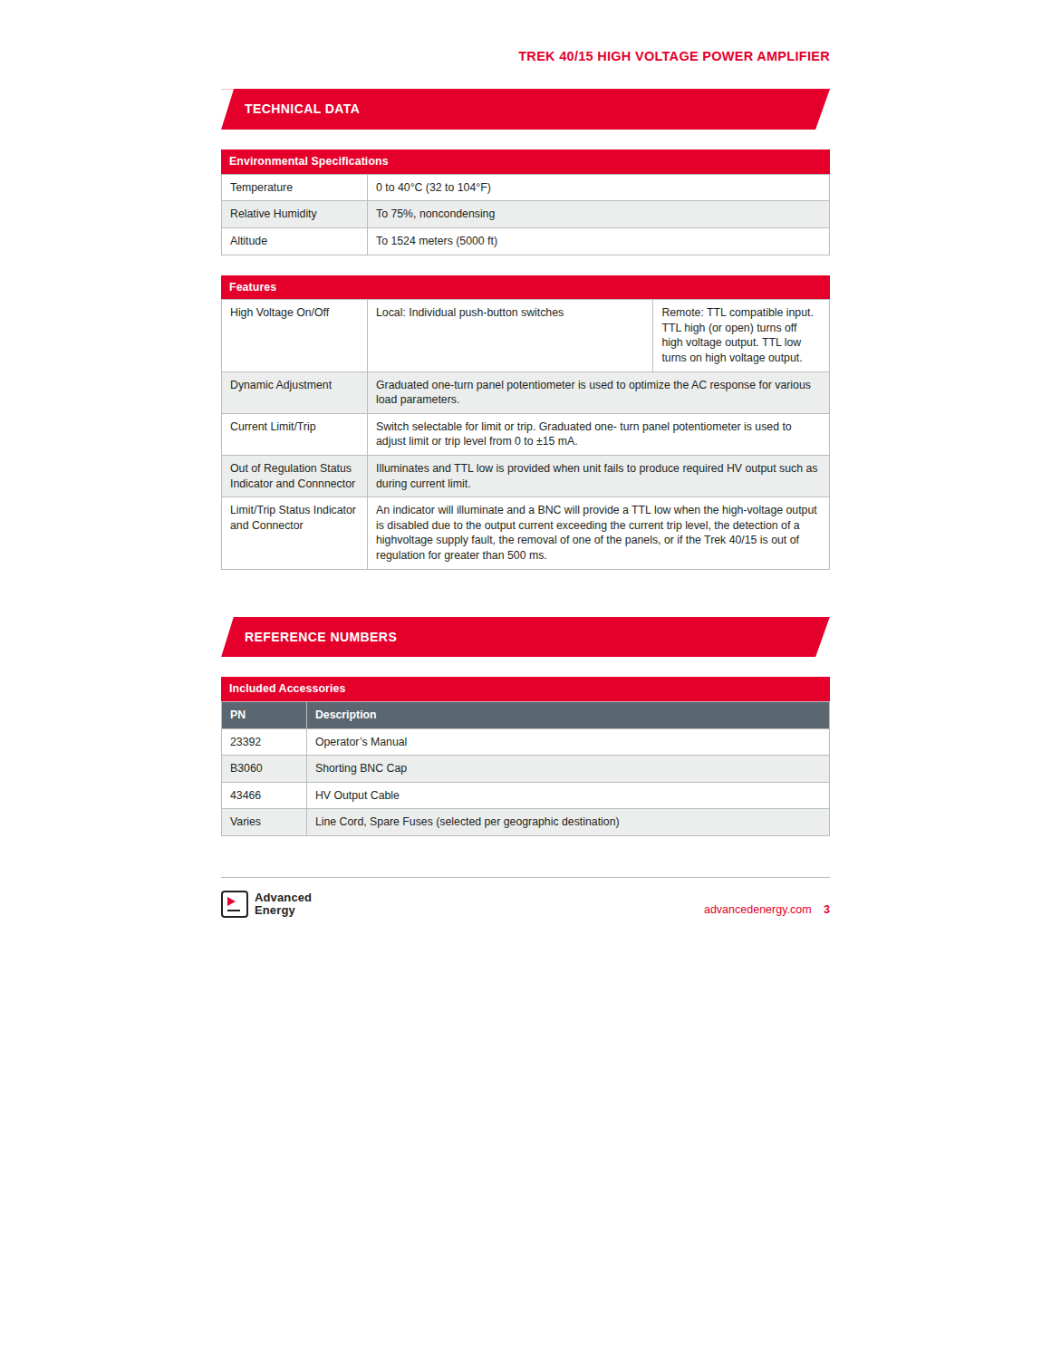Trek 40/15 High Voltage Power Amplifier
Technical Data
Environmental Specifications
| Temperature | 0 to 40°C (32 to 104°F) |
| Relative Humidity | To 75%, noncondensing |
| Altitude | To 1524 meters (5000 ft) |
Features
| High Voltage On/Off | Local: Individual push-button switches | Remote: TTL compatible input. TTL high (or open) turns off high voltage output. TTL low turns on high voltage output. |
| Dynamic Adjustment | Graduated one-turn panel potentiometer is used to optimize the AC response for various load parameters. |
| Current Limit/Trip | Switch selectable for limit or trip. Graduated one- turn panel potentiometer is used to adjust limit or trip level from 0 to ±15 mA. |
| Out of Regulation Status Indicator and Connnector | Illuminates and TTL low is provided when unit fails to produce required HV output such as during current limit. |
| Limit/Trip Status Indicator and Connector | An indicator will illuminate and a BNC will provide a TTL low when the high-voltage output is disabled due to the output current exceeding the current trip level, the detection of a highvoltage supply fault, the removal of one of the panels, or if the Trek 40/15 is out of regulation for greater than 500 ms. |
Reference Numbers
Included Accessories
| PN | Description |
| --- | --- |
| 23392 | Operator’s Manual |
| B3060 | Shorting BNC Cap |
| 43466 | HV Output Cable |
| Varies | Line Cord, Spare Fuses (selected per geographic destination) |
AdvancedEnergy
advancedenergy.com 3